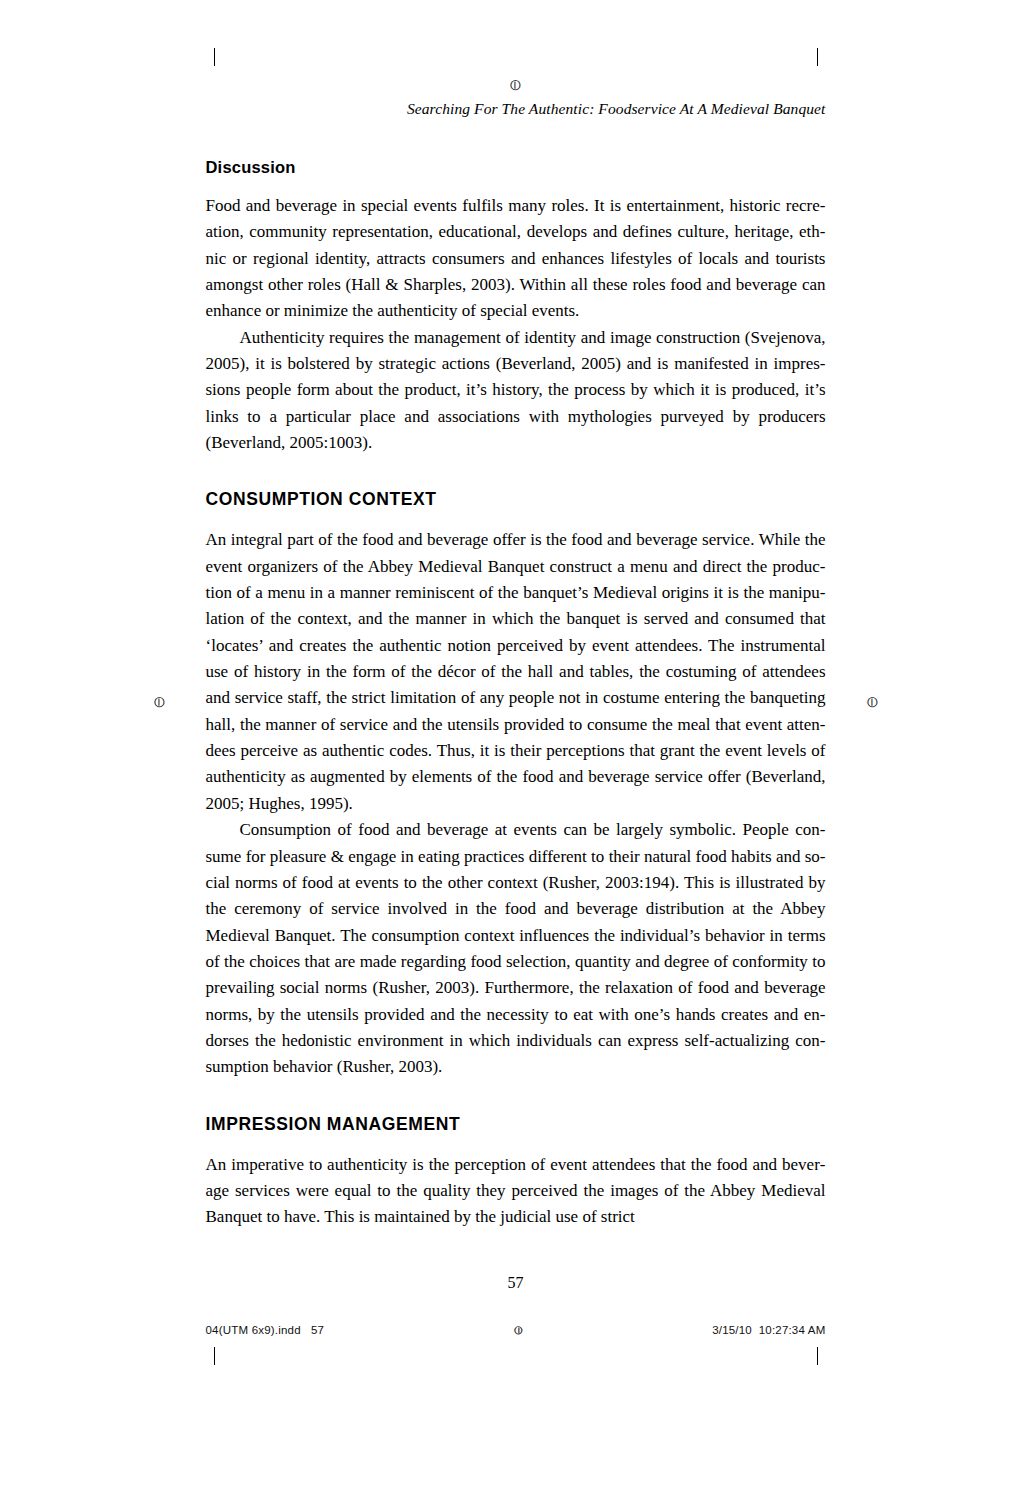⦶
⦶
⦶
Searching For The Authentic: Foodservice At A Medieval Banquet
Discussion
Food and beverage in special events fulfils many roles. It is entertainment, historic recreation, community representation, educational, develops and defines culture, heritage, ethnic or regional identity, attracts consumers and enhances lifestyles of locals and tourists amongst other roles (Hall & Sharples, 2003). Within all these roles food and beverage can enhance or minimize the authenticity of special events.
Authenticity requires the management of identity and image construction (Svejenova, 2005), it is bolstered by strategic actions (Beverland, 2005) and is manifested in impressions people form about the product, it’s history, the process by which it is produced, it’s links to a particular place and associations with mythologies purveyed by producers (Beverland, 2005:1003).
CONSUMPTION CONTEXT
An integral part of the food and beverage offer is the food and beverage service. While the event organizers of the Abbey Medieval Banquet construct a menu and direct the production of a menu in a manner reminiscent of the banquet’s Medieval origins it is the manipulation of the context, and the manner in which the banquet is served and consumed that ‘locates’ and creates the authentic notion perceived by event attendees. The instrumental use of history in the form of the décor of the hall and tables, the costuming of attendees and service staff, the strict limitation of any people not in costume entering the banqueting hall, the manner of service and the utensils provided to consume the meal that event attendees perceive as authentic codes. Thus, it is their perceptions that grant the event levels of authenticity as augmented by elements of the food and beverage service offer (Beverland, 2005; Hughes, 1995).
Consumption of food and beverage at events can be largely symbolic. People consume for pleasure & engage in eating practices different to their natural food habits and social norms of food at events to the other context (Rusher, 2003:194). This is illustrated by the ceremony of service involved in the food and beverage distribution at the Abbey Medieval Banquet. The consumption context influences the individual’s behavior in terms of the choices that are made regarding food selection, quantity and degree of conformity to prevailing social norms (Rusher, 2003). Furthermore, the relaxation of food and beverage norms, by the utensils provided and the necessity to eat with one’s hands creates and endorses the hedonistic environment in which individuals can express self-actualizing consumption behavior (Rusher, 2003).
IMPRESSION MANAGEMENT
An imperative to authenticity is the perception of event attendees that the food and beverage services were equal to the quality they perceived the images of the Abbey Medieval Banquet to have. This is maintained by the judicial use of strict
57
04(UTM 6x9).indd 57 ⦶ 3/15/10 10:27:34 AM